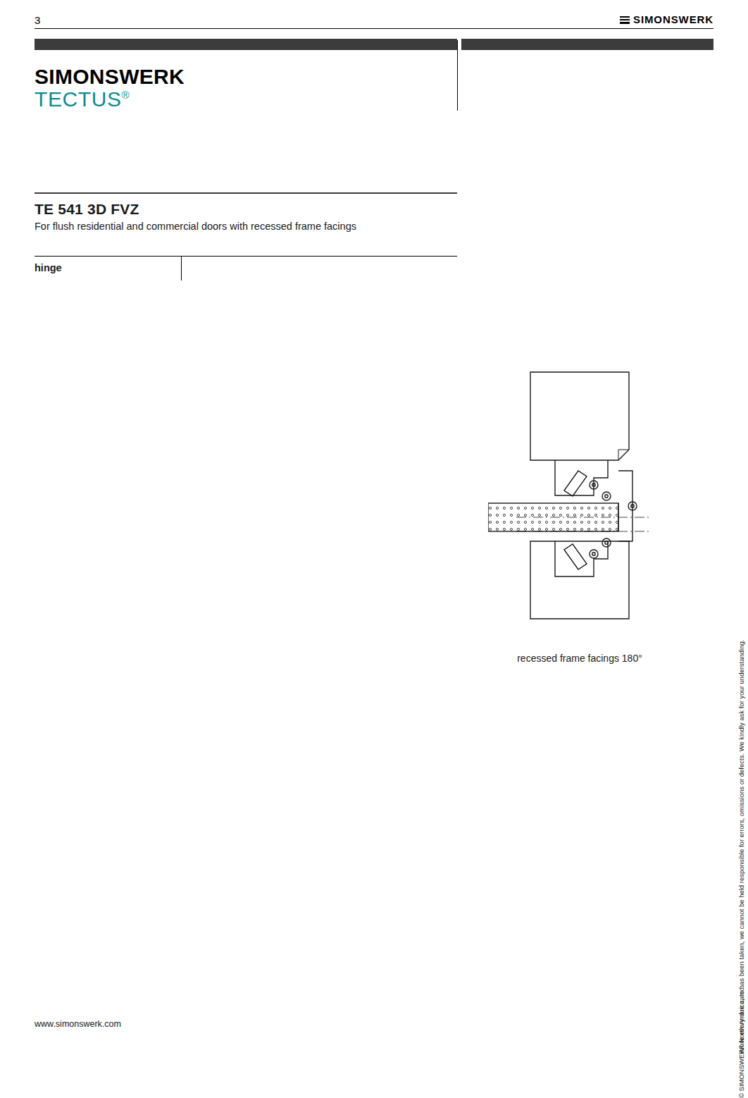3
SIMONSWERK
SIMONSWERK TECTUS®
TE 541 3D FVZ
For flush residential and commercial doors with recessed frame facings
hinge
recessed frame facings 180°
While every due care has been taken, we cannot be held responsible for errors, omissions or defects. We kindly ask for your understanding.
© SIMONSWERK North America, Inc.
www.simonswerk.com